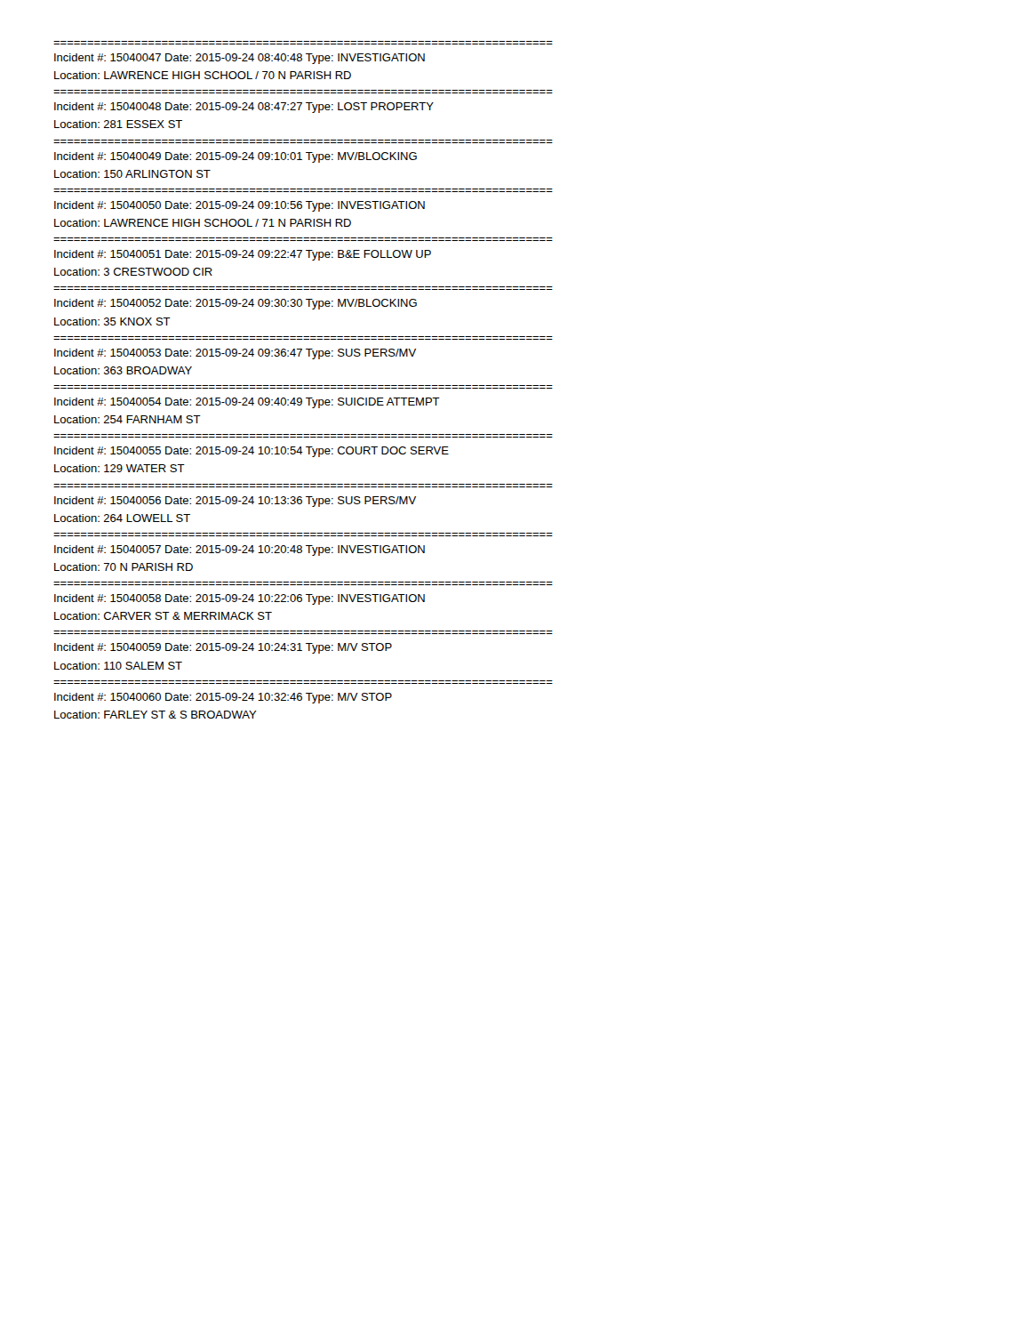==========================================================================
Incident #: 15040047 Date: 2015-09-24 08:40:48 Type: INVESTIGATION
Location: LAWRENCE HIGH SCHOOL / 70 N PARISH RD
==========================================================================
Incident #: 15040048 Date: 2015-09-24 08:47:27 Type: LOST PROPERTY
Location: 281 ESSEX ST
==========================================================================
Incident #: 15040049 Date: 2015-09-24 09:10:01 Type: MV/BLOCKING
Location: 150 ARLINGTON ST
==========================================================================
Incident #: 15040050 Date: 2015-09-24 09:10:56 Type: INVESTIGATION
Location: LAWRENCE HIGH SCHOOL / 71 N PARISH RD
==========================================================================
Incident #: 15040051 Date: 2015-09-24 09:22:47 Type: B&E FOLLOW UP
Location: 3 CRESTWOOD CIR
==========================================================================
Incident #: 15040052 Date: 2015-09-24 09:30:30 Type: MV/BLOCKING
Location: 35 KNOX ST
==========================================================================
Incident #: 15040053 Date: 2015-09-24 09:36:47 Type: SUS PERS/MV
Location: 363 BROADWAY
==========================================================================
Incident #: 15040054 Date: 2015-09-24 09:40:49 Type: SUICIDE ATTEMPT
Location: 254 FARNHAM ST
==========================================================================
Incident #: 15040055 Date: 2015-09-24 10:10:54 Type: COURT DOC SERVE
Location: 129 WATER ST
==========================================================================
Incident #: 15040056 Date: 2015-09-24 10:13:36 Type: SUS PERS/MV
Location: 264 LOWELL ST
==========================================================================
Incident #: 15040057 Date: 2015-09-24 10:20:48 Type: INVESTIGATION
Location: 70 N PARISH RD
==========================================================================
Incident #: 15040058 Date: 2015-09-24 10:22:06 Type: INVESTIGATION
Location: CARVER ST & MERRIMACK ST
==========================================================================
Incident #: 15040059 Date: 2015-09-24 10:24:31 Type: M/V STOP
Location: 110 SALEM ST
==========================================================================
Incident #: 15040060 Date: 2015-09-24 10:32:46 Type: M/V STOP
Location: FARLEY ST & S BROADWAY